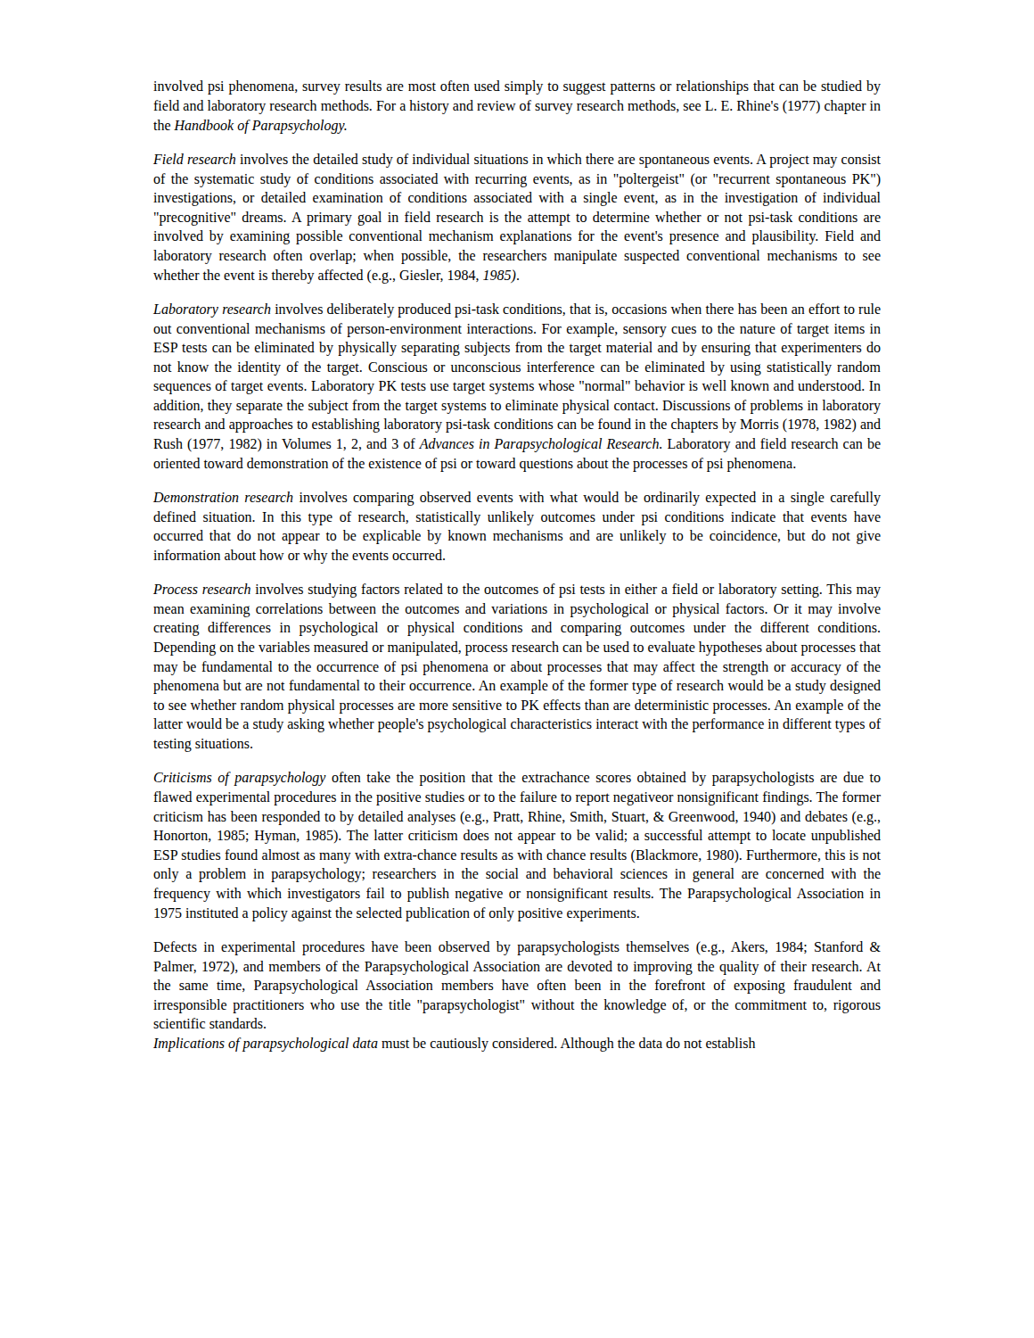involved psi phenomena, survey results are most often used simply to suggest patterns or relationships that can be studied by field and laboratory research methods. For a history and review of survey research methods, see L. E. Rhine's (1977) chapter in the Handbook of Parapsychology.
Field research involves the detailed study of individual situations in which there are spontaneous events. A project may consist of the systematic study of conditions associated with recurring events, as in "poltergeist" (or "recurrent spontaneous PK") investigations, or detailed examination of conditions associated with a single event, as in the investigation of individual "precognitive" dreams. A primary goal in field research is the attempt to determine whether or not psi-task conditions are involved by examining possible conventional mechanism explanations for the event's presence and plausibility. Field and laboratory research often overlap; when possible, the researchers manipulate suspected conventional mechanisms to see whether the event is thereby affected (e.g., Giesler, 1984, 1985).
Laboratory research involves deliberately produced psi-task conditions, that is, occasions when there has been an effort to rule out conventional mechanisms of person-environment interactions. For example, sensory cues to the nature of target items in ESP tests can be eliminated by physically separating subjects from the target material and by ensuring that experimenters do not know the identity of the target. Conscious or unconscious interference can be eliminated by using statistically random sequences of target events. Laboratory PK tests use target systems whose "normal" behavior is well known and understood. In addition, they separate the subject from the target systems to eliminate physical contact. Discussions of problems in laboratory research and approaches to establishing laboratory psi-task conditions can be found in the chapters by Morris (1978, 1982) and Rush (1977, 1982) in Volumes 1, 2, and 3 of Advances in Parapsychological Research. Laboratory and field research can be oriented toward demonstration of the existence of psi or toward questions about the processes of psi phenomena.
Demonstration research involves comparing observed events with what would be ordinarily expected in a single carefully defined situation. In this type of research, statistically unlikely outcomes under psi conditions indicate that events have occurred that do not appear to be explicable by known mechanisms and are unlikely to be coincidence, but do not give information about how or why the events occurred.
Process research involves studying factors related to the outcomes of psi tests in either a field or laboratory setting. This may mean examining correlations between the outcomes and variations in psychological or physical factors. Or it may involve creating differences in psychological or physical conditions and comparing outcomes under the different conditions. Depending on the variables measured or manipulated, process research can be used to evaluate hypotheses about processes that may be fundamental to the occurrence of psi phenomena or about processes that may affect the strength or accuracy of the phenomena but are not fundamental to their occurrence. An example of the former type of research would be a study designed to see whether random physical processes are more sensitive to PK effects than are deterministic processes. An example of the latter would be a study asking whether people's psychological characteristics interact with the performance in different types of testing situations.
Criticisms of parapsychology often take the position that the extrachance scores obtained by parapsychologists are due to flawed experimental procedures in the positive studies or to the failure to report negativeor nonsignificant findings. The former criticism has been responded to by detailed analyses (e.g., Pratt, Rhine, Smith, Stuart, & Greenwood, 1940) and debates (e.g., Honorton, 1985; Hyman, 1985). The latter criticism does not appear to be valid; a successful attempt to locate unpublished ESP studies found almost as many with extra-chance results as with chance results (Blackmore, 1980). Furthermore, this is not only a problem in parapsychology; researchers in the social and behavioral sciences in general are concerned with the frequency with which investigators fail to publish negative or nonsignificant results. The Parapsychological Association in 1975 instituted a policy against the selected publication of only positive experiments.
Defects in experimental procedures have been observed by parapsychologists themselves (e.g., Akers, 1984; Stanford & Palmer, 1972), and members of the Parapsychological Association are devoted to improving the quality of their research. At the same time, Parapsychological Association members have often been in the forefront of exposing fraudulent and irresponsible practitioners who use the title "parapsychologist" without the knowledge of, or the commitment to, rigorous scientific standards.
Implications of parapsychological data must be cautiously considered. Although the data do not establish